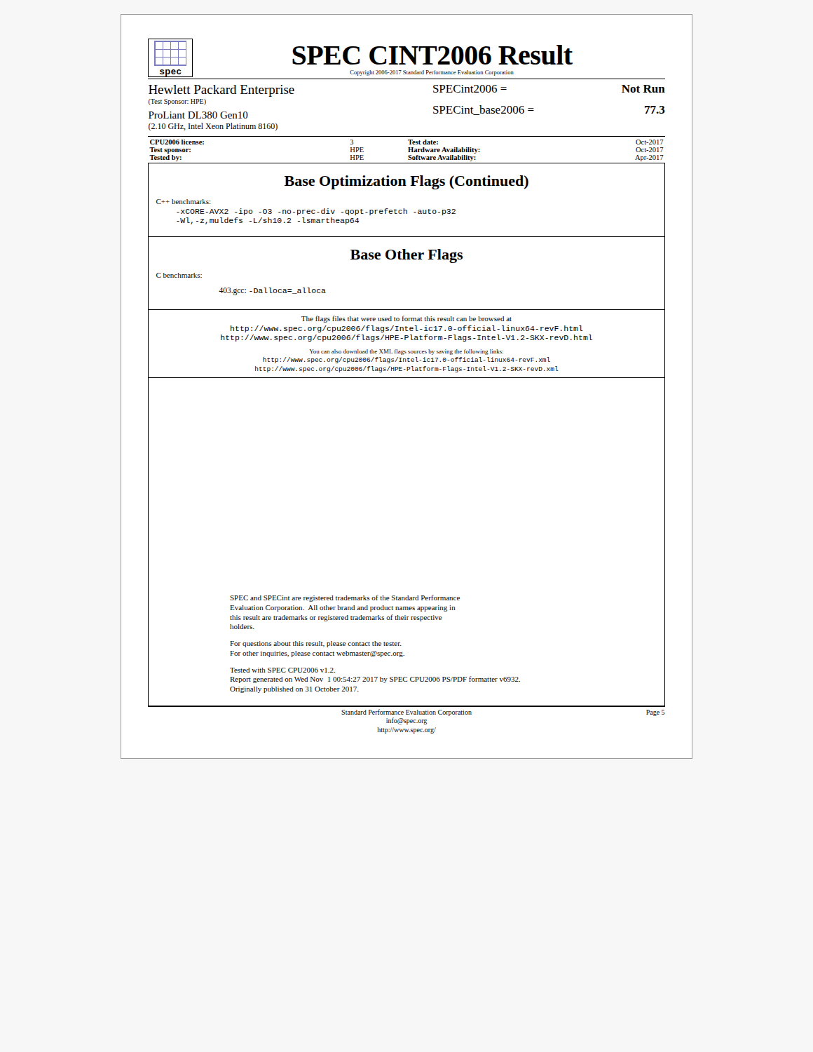spec
SPEC CINT2006 Result
Copyright 2006-2017 Standard Performance Evaluation Corporation
Hewlett Packard Enterprise
(Test Sponsor: HPE)
ProLiant DL380 Gen10
(2.10 GHz, Intel Xeon Platinum 8160)
SPECint2006 = Not Run
SPECint_base2006 = 77.3
| CPU2006 license: | 3 |
| Test sponsor: | HPE |
| Tested by: | HPE |
| Test date: | Oct-2017 |
| Hardware Availability: | Oct-2017 |
| Software Availability: | Apr-2017 |
Base Optimization Flags (Continued)
C++ benchmarks:
-xCORE-AVX2 -ipo -O3 -no-prec-div -qopt-prefetch -auto-p32
-Wl,-z,muldefs -L/sh10.2 -lsmartheap64
Base Other Flags
C benchmarks:
403.gcc: -Dalloca=_alloca
The flags files that were used to format this result can be browsed at
http://www.spec.org/cpu2006/flags/Intel-ic17.0-official-linux64-revF.html
http://www.spec.org/cpu2006/flags/HPE-Platform-Flags-Intel-V1.2-SKX-revD.html
You can also download the XML flags sources by saving the following links:
http://www.spec.org/cpu2006/flags/Intel-ic17.0-official-linux64-revF.xml
http://www.spec.org/cpu2006/flags/HPE-Platform-Flags-Intel-V1.2-SKX-revD.xml
SPEC and SPECint are registered trademarks of the Standard Performance
Evaluation Corporation. All other brand and product names appearing in
this result are trademarks or registered trademarks of their respective
holders.
For questions about this result, please contact the tester.
For other inquiries, please contact webmaster@spec.org.
Tested with SPEC CPU2006 v1.2.
Report generated on Wed Nov 1 00:54:27 2017 by SPEC CPU2006 PS/PDF formatter v6932.
Originally published on 31 October 2017.
Standard Performance Evaluation Corporation
info@spec.org
http://www.spec.org/
Page 5